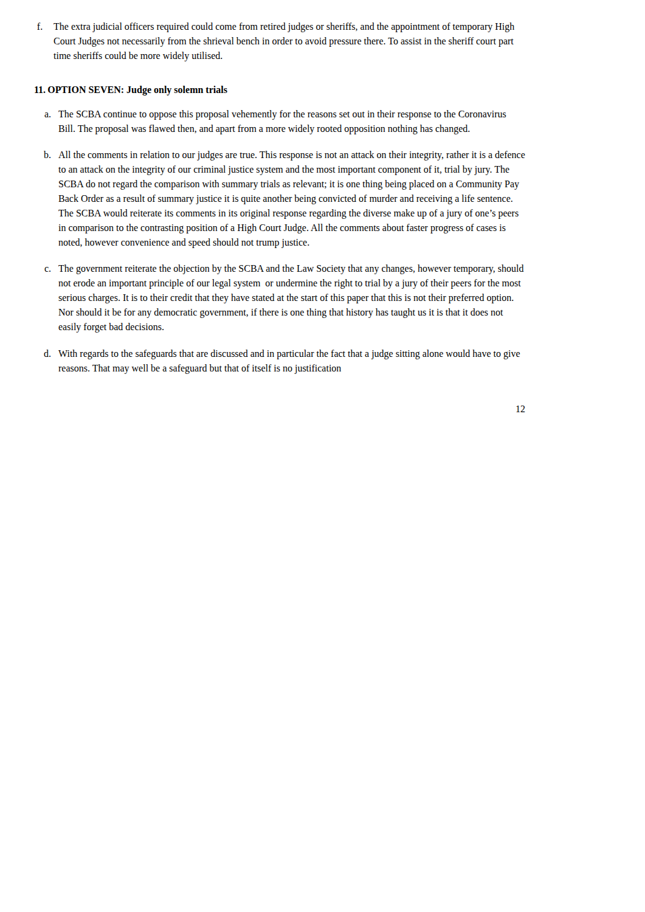f.
The extra judicial officers required could come from retired judges or sheriffs, and the appointment of temporary High Court Judges not necessarily from the shrieval bench in order to avoid pressure there. To assist in the sheriff court part time sheriffs could be more widely utilised.
11. OPTION SEVEN: Judge only solemn trials
The SCBA continue to oppose this proposal vehemently for the reasons set out in their response to the Coronavirus Bill. The proposal was flawed then, and apart from a more widely rooted opposition nothing has changed.
All the comments in relation to our judges are true. This response is not an attack on their integrity, rather it is a defence to an attack on the integrity of our criminal justice system and the most important component of it, trial by jury. The SCBA do not regard the comparison with summary trials as relevant; it is one thing being placed on a Community Pay Back Order as a result of summary justice it is quite another being convicted of murder and receiving a life sentence. The SCBA would reiterate its comments in its original response regarding the diverse make up of a jury of one’s peers in comparison to the contrasting position of a High Court Judge. All the comments about faster progress of cases is noted, however convenience and speed should not trump justice.
The government reiterate the objection by the SCBA and the Law Society that any changes, however temporary, should not erode an important principle of our legal system or undermine the right to trial by a jury of their peers for the most serious charges. It is to their credit that they have stated at the start of this paper that this is not their preferred option. Nor should it be for any democratic government, if there is one thing that history has taught us it is that it does not easily forget bad decisions.
With regards to the safeguards that are discussed and in particular the fact that a judge sitting alone would have to give reasons. That may well be a safeguard but that of itself is no justification
12